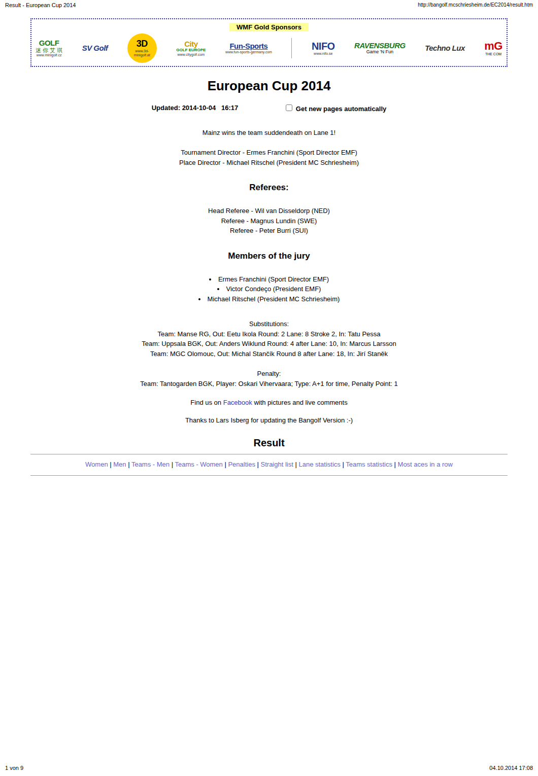Result - European Cup 2014 http://bangolf.mcschriesheim.de/EC2014/result.htm
WMF Gold Sponsors
GOLF
迷 你 艾 琪
www.minigolf.cz
SV Golf
3D
www.3d-minigolf.at
City
GOLF EUROPE
www.citygolf.com
Fun-Sports
www.fun-sports-germany.com
NIFO
www.nifo.se
RAVENSBURG
Game 'N Fun
Techno Lux
mG
THE COM
European Cup 2014
Updated: 2014-10-04 16:17 Get new pages automatically
Mainz wins the team suddendeath on Lane 1!
Tournament Director - Ermes Franchini (Sport Director EMF)
Place Director - Michael Ritschel (President MC Schriesheim)
Referees:
Head Referee - Wil van Disseldorp (NED)
Referee - Magnus Lundin (SWE)
Referee - Peter Burri (SUI)
Members of the jury
Ermes Franchini (Sport Director EMF)
Victor Condeço (President EMF)
Michael Ritschel (President MC Schriesheim)
Substitutions:
Team: Manse RG, Out: Eetu Ikola Round: 2 Lane: 8 Stroke 2, In: Tatu Pessa
Team: Uppsala BGK, Out: Anders Wiklund Round: 4 after Lane: 10, In: Marcus Larsson
Team: MGC Olomouc, Out: Michal Stančík Round 8 after Lane: 18, In: Jirí Staněk
Penalty:
Team: Tantogarden BGK, Player: Oskari Vihervaara; Type: A+1 for time, Penalty Point: 1
Find us on Facebook with pictures and live comments
Thanks to Lars Isberg for updating the Bangolf Version :-)
Result
Women | Men | Teams - Men | Teams - Women | Penalties | Straight list | Lane statistics | Teams statistics | Most aces in a row
1 von 9 04.10.2014 17:08